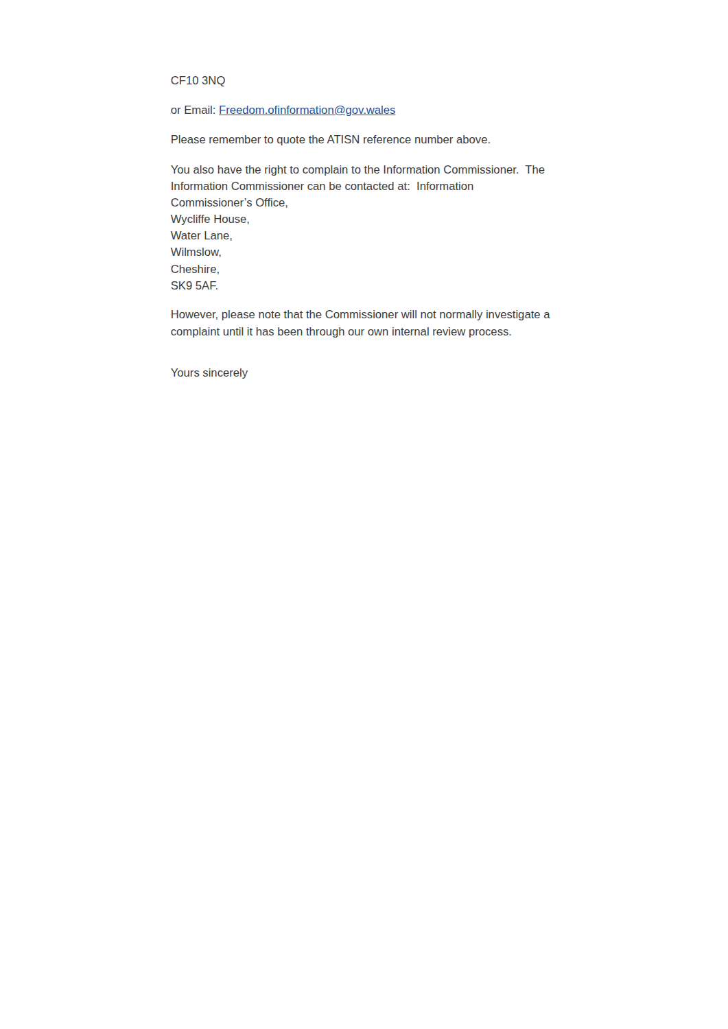CF10 3NQ
or Email: Freedom.ofinformation@gov.wales
Please remember to quote the ATISN reference number above.
You also have the right to complain to the Information Commissioner. The
Information Commissioner can be contacted at: Information Commissioner’s Office,
Wycliffe House,
Water Lane,
Wilmslow,
Cheshire,
SK9 5AF.
However, please note that the Commissioner will not normally investigate a
complaint until it has been through our own internal review process.
Yours sincerely